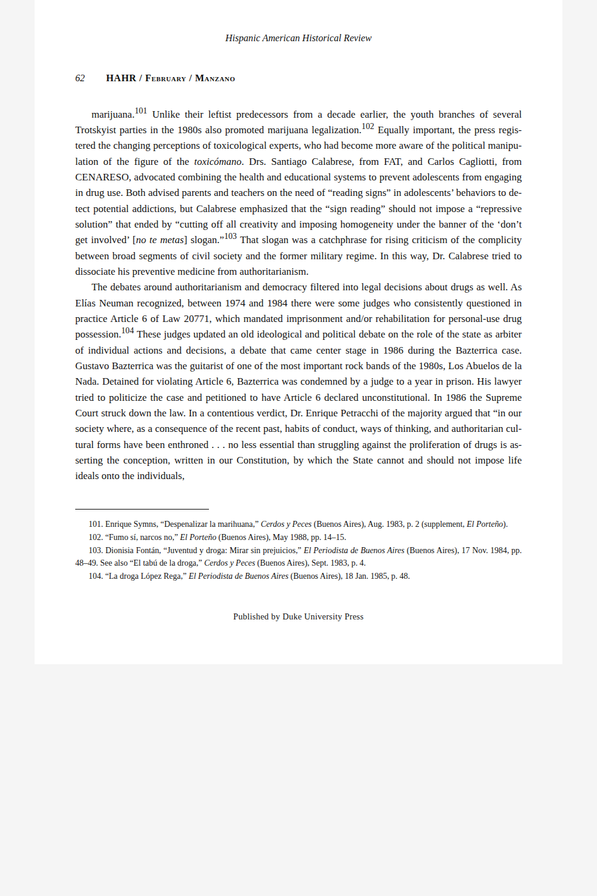Hispanic American Historical Review
62 HAHR / February / Manzano
marijuana.101 Unlike their leftist predecessors from a decade earlier, the youth branches of several Trotskyist parties in the 1980s also promoted marijuana legalization.102 Equally important, the press registered the changing perceptions of toxicological experts, who had become more aware of the political manipulation of the figure of the toxicómano. Drs. Santiago Calabrese, from FAT, and Carlos Cagliotti, from CENARESO, advocated combining the health and educational systems to prevent adolescents from engaging in drug use. Both advised parents and teachers on the need of “reading signs” in adolescents’ behaviors to detect potential addictions, but Calabrese emphasized that the “sign reading” should not impose a “repressive solution” that ended by “cutting off all creativity and imposing homogeneity under the banner of the ‘don’t get involved’ [no te metas] slogan.”103 That slogan was a catchphrase for rising criticism of the complicity between broad segments of civil society and the former military regime. In this way, Dr. Calabrese tried to dissociate his preventive medicine from authoritarianism.
The debates around authoritarianism and democracy filtered into legal decisions about drugs as well. As Elías Neuman recognized, between 1974 and 1984 there were some judges who consistently questioned in practice Article 6 of Law 20771, which mandated imprisonment and/or rehabilitation for personal-use drug possession.104 These judges updated an old ideological and political debate on the role of the state as arbiter of individual actions and decisions, a debate that came center stage in 1986 during the Bazterrica case. Gustavo Bazterrica was the guitarist of one of the most important rock bands of the 1980s, Los Abuelos de la Nada. Detained for violating Article 6, Bazterrica was condemned by a judge to a year in prison. His lawyer tried to politicize the case and petitioned to have Article 6 declared unconstitutional. In 1986 the Supreme Court struck down the law. In a contentious verdict, Dr. Enrique Petracchi of the majority argued that “in our society where, as a consequence of the recent past, habits of conduct, ways of thinking, and authoritarian cultural forms have been enthroned . . . no less essential than struggling against the proliferation of drugs is asserting the conception, written in our Constitution, by which the State cannot and should not impose life ideals onto the individuals,
101. Enrique Symns, “Despenalizar la marihuana,” Cerdos y Peces (Buenos Aires), Aug. 1983, p. 2 (supplement, El Porteño).
102. “Fumo sí, narcos no,” El Porteño (Buenos Aires), May 1988, pp. 14–15.
103. Dionisia Fontán, “Juventud y droga: Mirar sin prejuicios,” El Periodista de Buenos Aires (Buenos Aires), 17 Nov. 1984, pp. 48–49. See also “El tabú de la droga,” Cerdos y Peces (Buenos Aires), Sept. 1983, p. 4.
104. “La droga López Rega,” El Periodista de Buenos Aires (Buenos Aires), 18 Jan. 1985, p. 48.
Published by Duke University Press